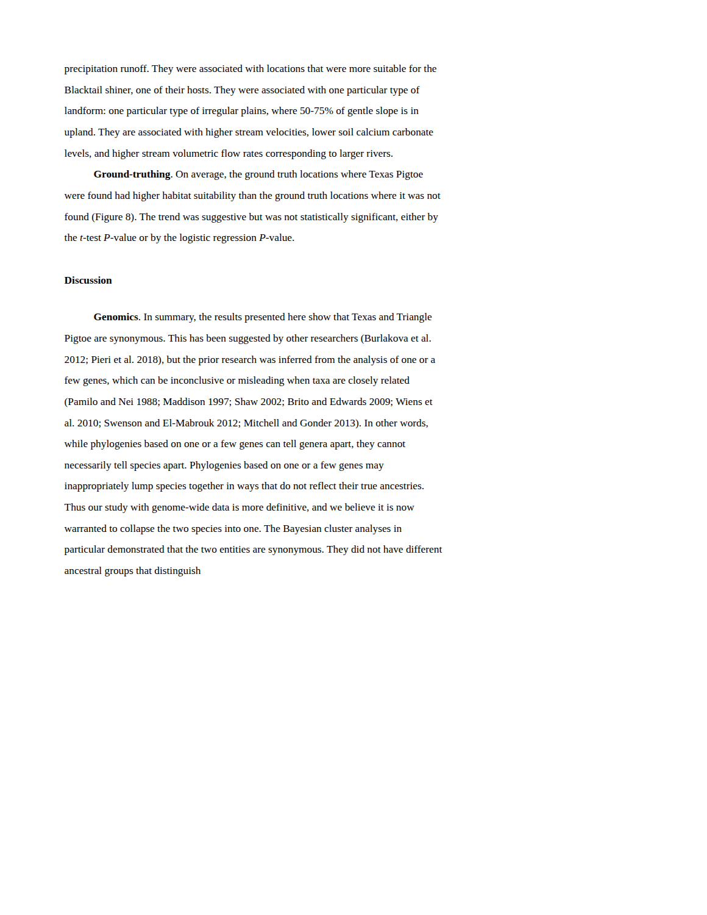precipitation runoff. They were associated with locations that were more suitable for the Blacktail shiner, one of their hosts. They were associated with one particular type of landform: one particular type of irregular plains, where 50-75% of gentle slope is in upland. They are associated with higher stream velocities, lower soil calcium carbonate levels, and higher stream volumetric flow rates corresponding to larger rivers.
Ground-truthing. On average, the ground truth locations where Texas Pigtoe were found had higher habitat suitability than the ground truth locations where it was not found (Figure 8). The trend was suggestive but was not statistically significant, either by the t-test P-value or by the logistic regression P-value.
Discussion
Genomics. In summary, the results presented here show that Texas and Triangle Pigtoe are synonymous. This has been suggested by other researchers (Burlakova et al. 2012; Pieri et al. 2018), but the prior research was inferred from the analysis of one or a few genes, which can be inconclusive or misleading when taxa are closely related (Pamilo and Nei 1988; Maddison 1997; Shaw 2002; Brito and Edwards 2009; Wiens et al. 2010; Swenson and El-Mabrouk 2012; Mitchell and Gonder 2013). In other words, while phylogenies based on one or a few genes can tell genera apart, they cannot necessarily tell species apart. Phylogenies based on one or a few genes may inappropriately lump species together in ways that do not reflect their true ancestries. Thus our study with genome-wide data is more definitive, and we believe it is now warranted to collapse the two species into one. The Bayesian cluster analyses in particular demonstrated that the two entities are synonymous. They did not have different ancestral groups that distinguish